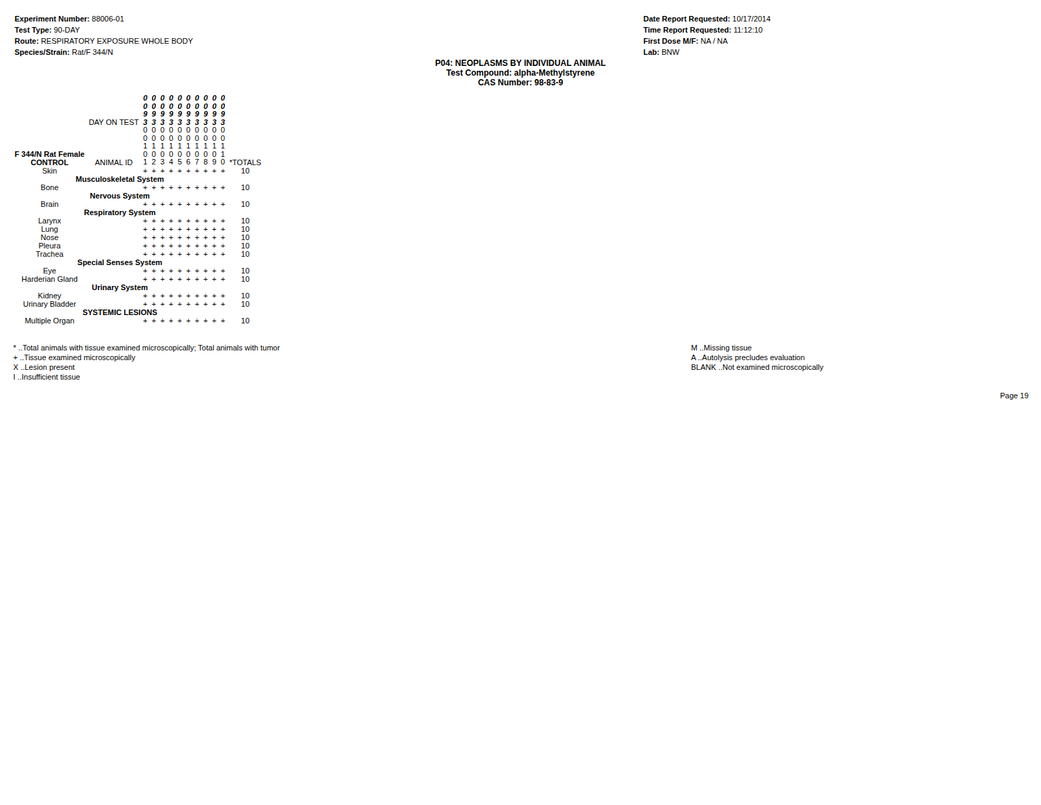| Experiment Number: 88006-01 | Date Report Requested: 10/17/2014 |
| Test Type: 90-DAY | Time Report Requested: 11:12:10 |
| Route: RESPIRATORY EXPOSURE WHOLE BODY | First Dose M/F: NA / NA |
| Species/Strain: Rat/F 344/N | Lab: BNW |
P04: NEOPLASMS BY INDIVIDUAL ANIMAL
Test Compound: alpha-Methylstyrene
CAS Number: 98-83-9
| F 344/N Rat Female CONTROL | DAY ON TEST | 0 0 9 3 | 0 0 9 3 | 0 0 9 3 | 0 0 9 3 | 0 0 9 3 | 0 0 9 3 | 0 0 9 3 | 0 0 9 3 | 0 0 9 3 | 0 0 9 3 | |
| ANIMAL ID | 0 0 1 0 1 | 0 0 1 0 2 | 0 0 1 0 3 | 0 0 1 0 4 | 0 0 1 0 5 | 0 0 1 0 6 | 0 0 1 0 7 | 0 0 1 0 8 | 0 0 1 0 9 | 0 0 1 1 0 | *TOTALS |
| Skin | | + | + | + | + | + | + | + | + | + | + | 10 |
| Musculoskeletal System |
| Bone | | + | + | + | + | + | + | + | + | + | + | 10 |
| Nervous System |
| Brain | | + | + | + | + | + | + | + | + | + | + | 10 |
| Respiratory System |
| Larynx | | + | + | + | + | + | + | + | + | + | + | 10 |
| Lung | | + | + | + | + | + | + | + | + | + | + | 10 |
| Nose | | + | + | + | + | + | + | + | + | + | + | 10 |
| Pleura | | + | + | + | + | + | + | + | + | + | + | 10 |
| Trachea | | + | + | + | + | + | + | + | + | + | + | 10 |
| Special Senses System |
| Eye | | + | + | + | + | + | + | + | + | + | + | 10 |
| Harderian Gland | | + | + | + | + | + | + | + | + | + | + | 10 |
| Urinary System |
| Kidney | | + | + | + | + | + | + | + | + | + | + | 10 |
| Urinary Bladder | | + | + | + | + | + | + | + | + | + | + | 10 |
| SYSTEMIC LESIONS |
| Multiple Organ | | + | + | + | + | + | + | + | + | + | + | 10 |
| * ..Total animals with tissue examined microscopically; Total animals with tumor | M ..Missing tissue |
| + ..Tissue examined microscopically | A ..Autolysis precludes evaluation |
| X ..Lesion present | BLANK ..Not examined microscopically |
| I ..Insufficient tissue | |
Page 19